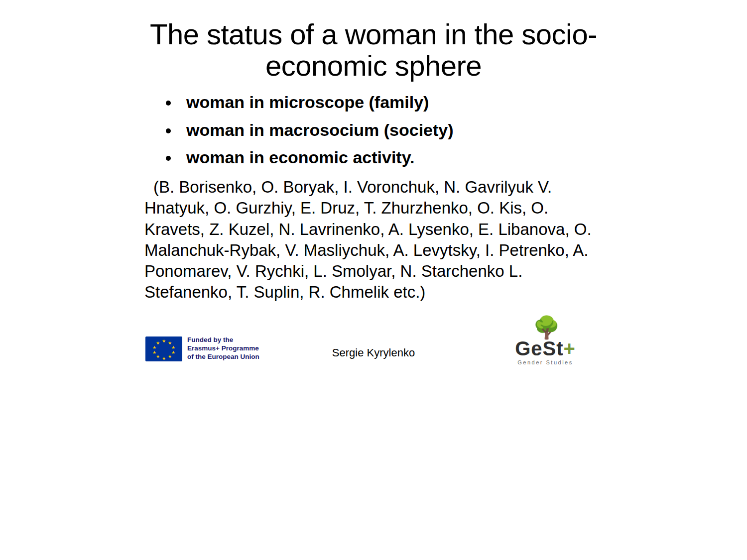The status of a woman in the socio-economic sphere
woman in microscope (family)
woman in macrosocium (society)
woman in economic activity.
(B. Borisenko, O. Boryak, I. Voronchuk, N. Gavrilyuk V. Hnatyuk, O. Gurzhiy, E. Druz, T. Zhurzhenko, O. Kis, O. Kravets, Z. Kuzel, N. Lavrinenko, A. Lysenko, E. Libanova, O. Malanchuk-Rybak, V. Masliychuk, A. Levytsky, I. Petrenko, A. Ponomarev, V. Rychki, L. Smolyar, N. Starchenko L. Stefanenko, T. Suplin, R. Chmelik etc.)
★ ★ ★ ★ ★ ★ ★ ★ ★ ★
Funded by the
Erasmus+ Programme
of the European Union
Sergie Kyrylenko
🌳
GeSt+
Gender Studies